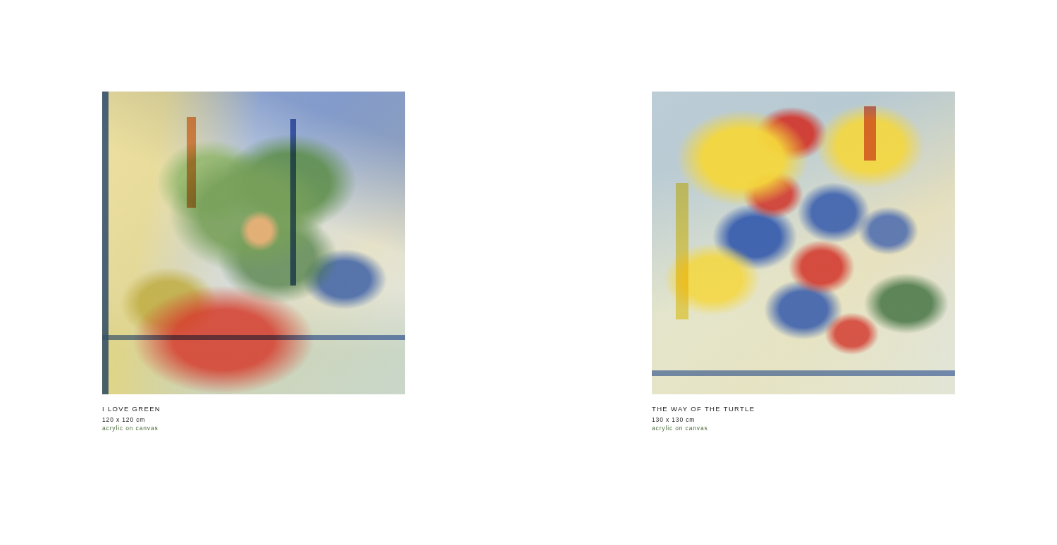I Love Green
120 x 120 cm
acrylic on canvas
The Way of the Turtle
130 x 130 cm
acrylic on canvas